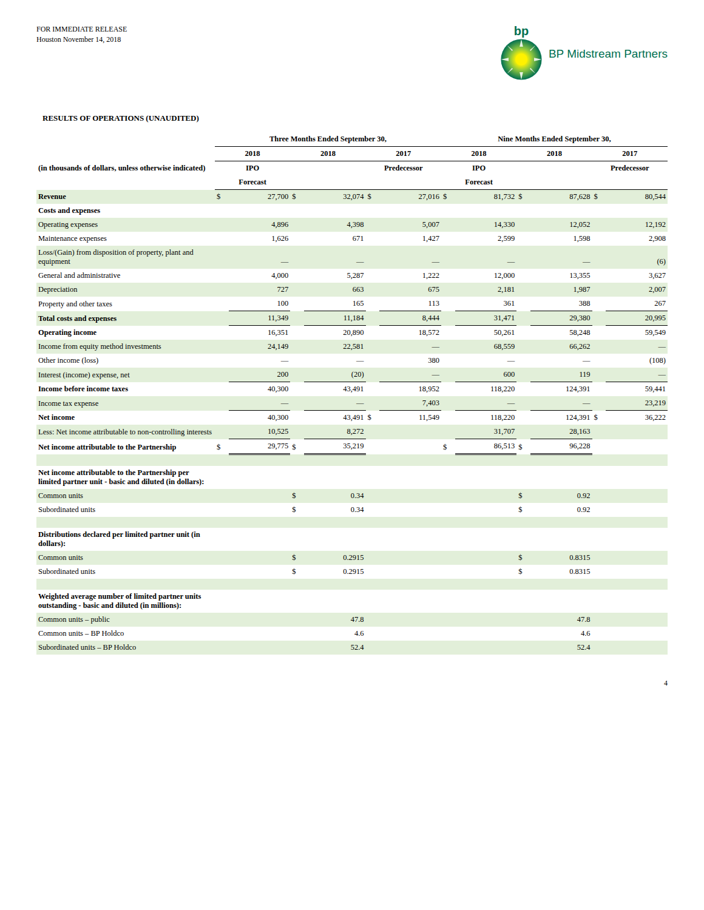FOR IMMEDIATE RELEASE
Houston November 14, 2018
bp
BP Midstream Partners
RESULTS OF OPERATIONS (UNAUDITED)
| | Three Months Ended September 30, | Nine Months Ended September 30, |
| (in thousands of dollars, unless otherwise indicated) | 2018 | 2018 | 2017 | 2018 | 2018 | 2017 |
| IPO | | Predecessor | IPO | | Predecessor |
| Forecast | | | Forecast | | |
| Revenue | $ | 27,700 | $ | 32,074 | $ | 27,016 | $ | 81,732 | $ | 87,628 | $ | 80,544 |
| Costs and expenses | |
| Operating expenses | | 4,896 | | 4,398 | | 5,007 | | 14,330 | | 12,052 | | 12,192 |
| Maintenance expenses | | 1,626 | | 671 | | 1,427 | | 2,599 | | 1,598 | | 2,908 |
| Loss/(Gain) from disposition of property, plant and equipment | | — | | — | | — | | — | | — | | (6) |
| General and administrative | | 4,000 | | 5,287 | | 1,222 | | 12,000 | | 13,355 | | 3,627 |
| Depreciation | | 727 | | 663 | | 675 | | 2,181 | | 1,987 | | 2,007 |
| Property and other taxes | | 100 | | 165 | | 113 | | 361 | | 388 | | 267 |
| Total costs and expenses | | 11,349 | | 11,184 | | 8,444 | | 31,471 | | 29,380 | | 20,995 |
| Operating income | | 16,351 | | 20,890 | | 18,572 | | 50,261 | | 58,248 | | 59,549 |
| Income from equity method investments | | 24,149 | | 22,581 | | — | | 68,559 | | 66,262 | | — |
| Other income (loss) | | — | | — | | 380 | | — | | — | | (108) |
| Interest (income) expense, net | | 200 | | (20) | | — | | 600 | | 119 | | — |
| Income before income taxes | | 40,300 | | 43,491 | | 18,952 | | 118,220 | | 124,391 | | 59,441 |
| Income tax expense | | — | | — | | 7,403 | | — | | — | | 23,219 |
| Net income | | 40,300 | | 43,491 | $ | 11,549 | | 118,220 | | 124,391 | $ | 36,222 |
| Less: Net income attributable to non-controlling interests | | 10,525 | | 8,272 | | | | 31,707 | | 28,163 | | |
| Net income attributable to the Partnership | $ | 29,775 | $ | 35,219 | | | $ | 86,513 | $ | 96,228 | | |
| Net income attributable to the Partnership per limited partner unit - basic and diluted (in dollars): | |
| Common units | | | $ | 0.34 | | | | | $ | 0.92 | | |
| Subordinated units | | | $ | 0.34 | | | | | $ | 0.92 | | |
| Distributions declared per limited partner unit (in dollars): | |
| Common units | | | $ | 0.2915 | | | | | $ | 0.8315 | | |
| Subordinated units | | | $ | 0.2915 | | | | | $ | 0.8315 | | |
| Weighted average number of limited partner units outstanding - basic and diluted (in millions): | |
| Common units – public | | | | 47.8 | | | | | | 47.8 | | |
| Common units – BP Holdco | | | | 4.6 | | | | | | 4.6 | | |
| Subordinated units – BP Holdco | | | | 52.4 | | | | | | 52.4 | | |
4